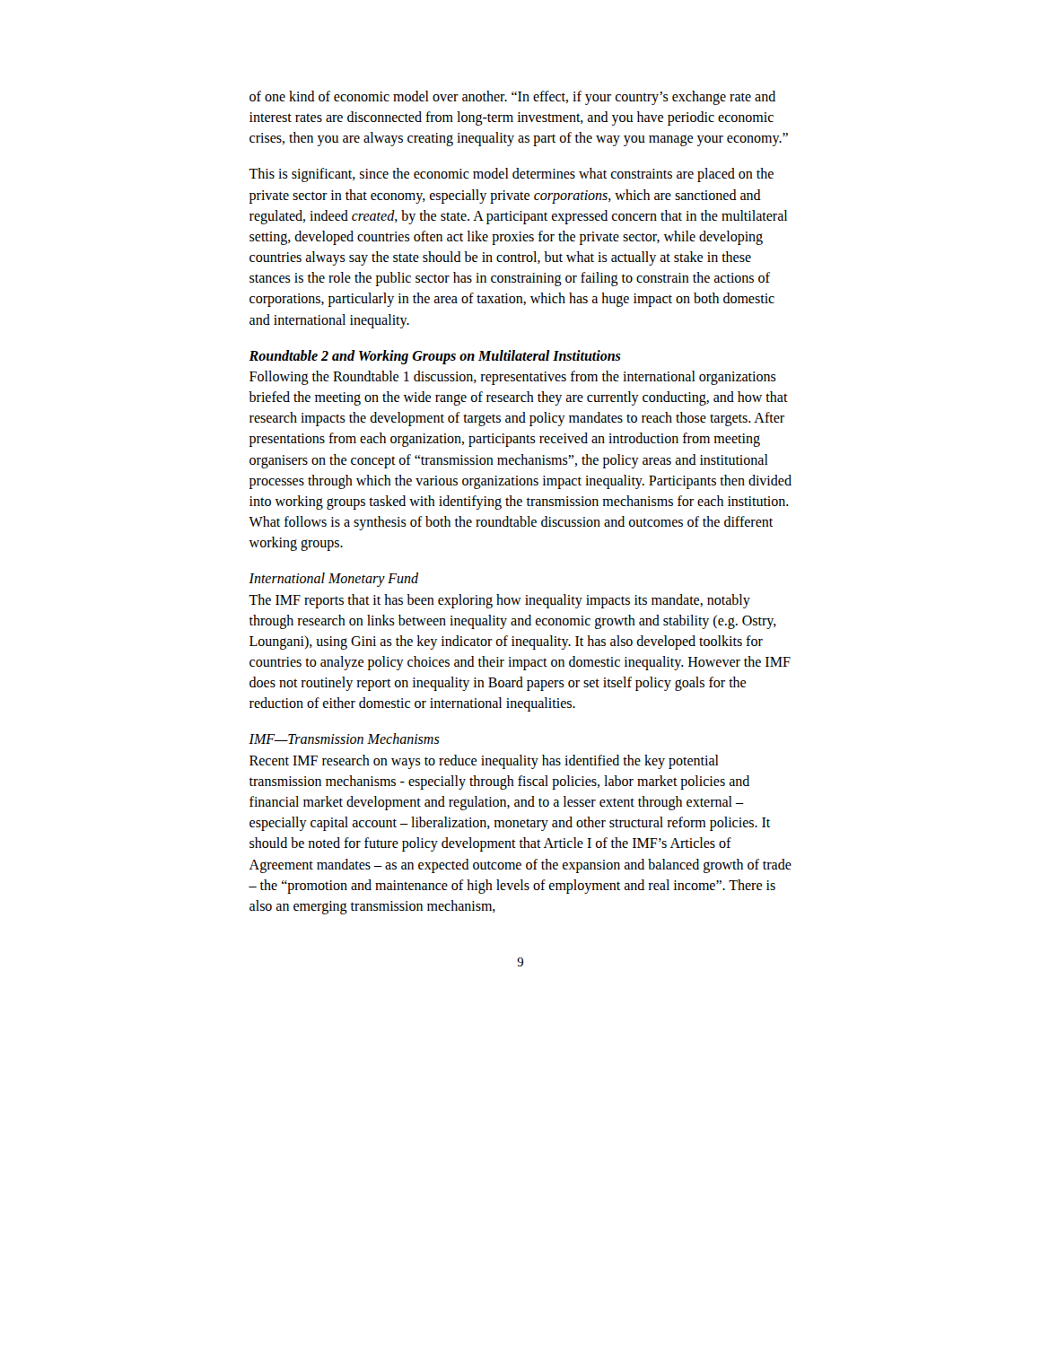of one kind of economic model over another. “In effect, if your country’s exchange rate and interest rates are disconnected from long-term investment, and you have periodic economic crises, then you are always creating inequality as part of the way you manage your economy.”
This is significant, since the economic model determines what constraints are placed on the private sector in that economy, especially private corporations, which are sanctioned and regulated, indeed created, by the state. A participant expressed concern that in the multilateral setting, developed countries often act like proxies for the private sector, while developing countries always say the state should be in control, but what is actually at stake in these stances is the role the public sector has in constraining or failing to constrain the actions of corporations, particularly in the area of taxation, which has a huge impact on both domestic and international inequality.
Roundtable 2 and Working Groups on Multilateral Institutions
Following the Roundtable 1 discussion, representatives from the international organizations briefed the meeting on the wide range of research they are currently conducting, and how that research impacts the development of targets and policy mandates to reach those targets. After presentations from each organization, participants received an introduction from meeting organisers on the concept of “transmission mechanisms”, the policy areas and institutional processes through which the various organizations impact inequality. Participants then divided into working groups tasked with identifying the transmission mechanisms for each institution. What follows is a synthesis of both the roundtable discussion and outcomes of the different working groups.
International Monetary Fund
The IMF reports that it has been exploring how inequality impacts its mandate, notably through research on links between inequality and economic growth and stability (e.g. Ostry, Loungani), using Gini as the key indicator of inequality. It has also developed toolkits for countries to analyze policy choices and their impact on domestic inequality. However the IMF does not routinely report on inequality in Board papers or set itself policy goals for the reduction of either domestic or international inequalities.
IMF—Transmission Mechanisms
Recent IMF research on ways to reduce inequality has identified the key potential transmission mechanisms - especially through fiscal policies, labor market policies and financial market development and regulation, and to a lesser extent through external – especially capital account – liberalization, monetary and other structural reform policies. It should be noted for future policy development that Article I of the IMF’s Articles of Agreement mandates – as an expected outcome of the expansion and balanced growth of trade – the “promotion and maintenance of high levels of employment and real income”. There is also an emerging transmission mechanism,
9